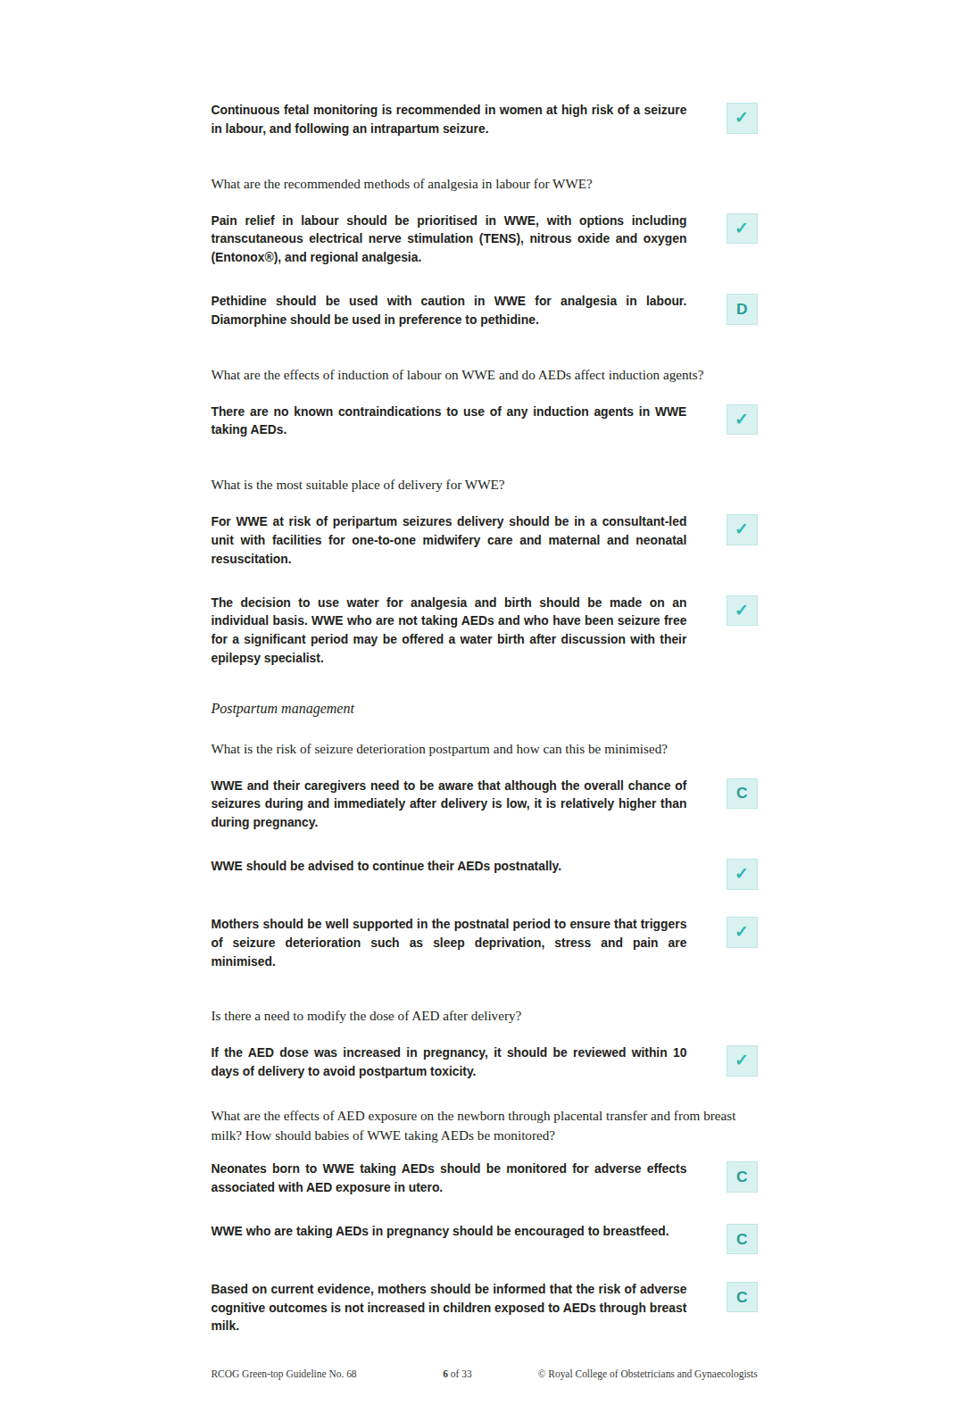Continuous fetal monitoring is recommended in women at high risk of a seizure in labour, and following an intrapartum seizure.
✓
What are the recommended methods of analgesia in labour for WWE?
Pain relief in labour should be prioritised in WWE, with options including transcutaneous electrical nerve stimulation (TENS), nitrous oxide and oxygen (Entonox®), and regional analgesia.
✓
Pethidine should be used with caution in WWE for analgesia in labour. Diamorphine should be used in preference to pethidine.
D
What are the effects of induction of labour on WWE and do AEDs affect induction agents?
There are no known contraindications to use of any induction agents in WWE taking AEDs.
✓
What is the most suitable place of delivery for WWE?
For WWE at risk of peripartum seizures delivery should be in a consultant-led unit with facilities for one-to-one midwifery care and maternal and neonatal resuscitation.
✓
The decision to use water for analgesia and birth should be made on an individual basis. WWE who are not taking AEDs and who have been seizure free for a significant period may be offered a water birth after discussion with their epilepsy specialist.
✓
Postpartum management
What is the risk of seizure deterioration postpartum and how can this be minimised?
WWE and their caregivers need to be aware that although the overall chance of seizures during and immediately after delivery is low, it is relatively higher than during pregnancy.
C
WWE should be advised to continue their AEDs postnatally.
✓
Mothers should be well supported in the postnatal period to ensure that triggers of seizure deterioration such as sleep deprivation, stress and pain are minimised.
✓
Is there a need to modify the dose of AED after delivery?
If the AED dose was increased in pregnancy, it should be reviewed within 10 days of delivery to avoid postpartum toxicity.
✓
What are the effects of AED exposure on the newborn through placental transfer and from breast milk? How should babies of WWE taking AEDs be monitored?
Neonates born to WWE taking AEDs should be monitored for adverse effects associated with AED exposure in utero.
C
WWE who are taking AEDs in pregnancy should be encouraged to breastfeed.
C
Based on current evidence, mothers should be informed that the risk of adverse cognitive outcomes is not increased in children exposed to AEDs through breast milk.
C
RCOG Green-top Guideline No. 68
6 of 33
© Royal College of Obstetricians and Gynaecologists